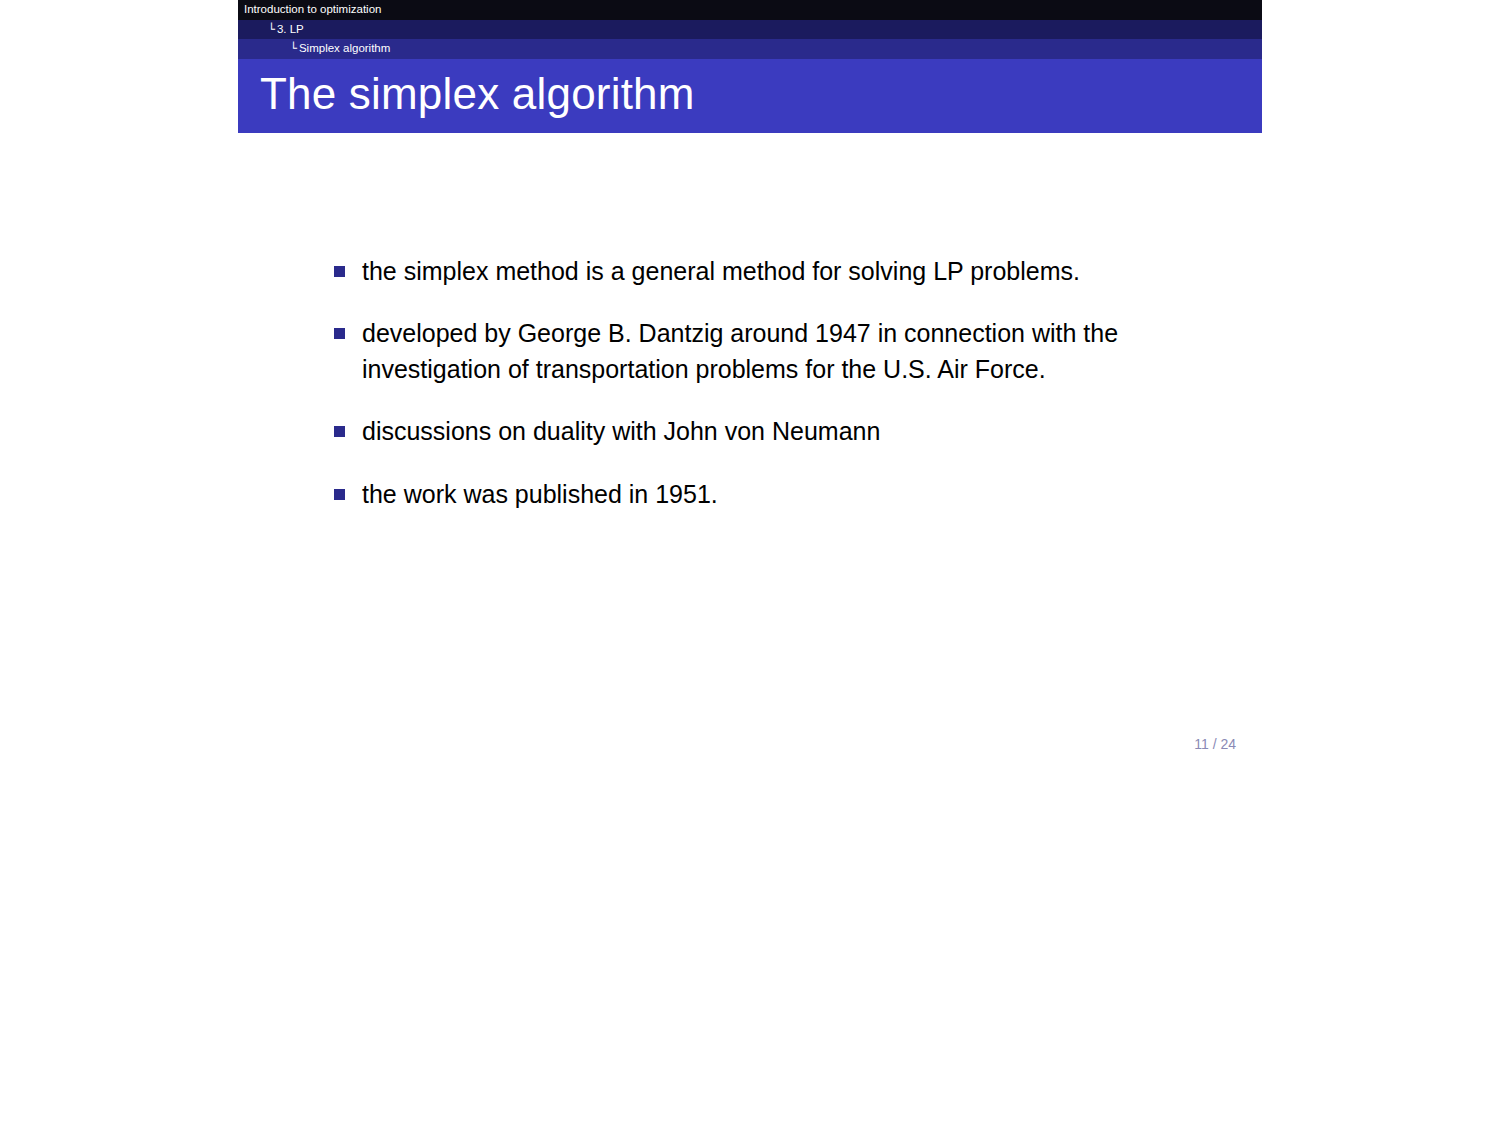Introduction to optimization
└3. LP
└Simplex algorithm
The simplex algorithm
the simplex method is a general method for solving LP problems.
developed by George B. Dantzig around 1947 in connection with the investigation of transportation problems for the U.S. Air Force.
discussions on duality with John von Neumann
the work was published in 1951.
11 / 24